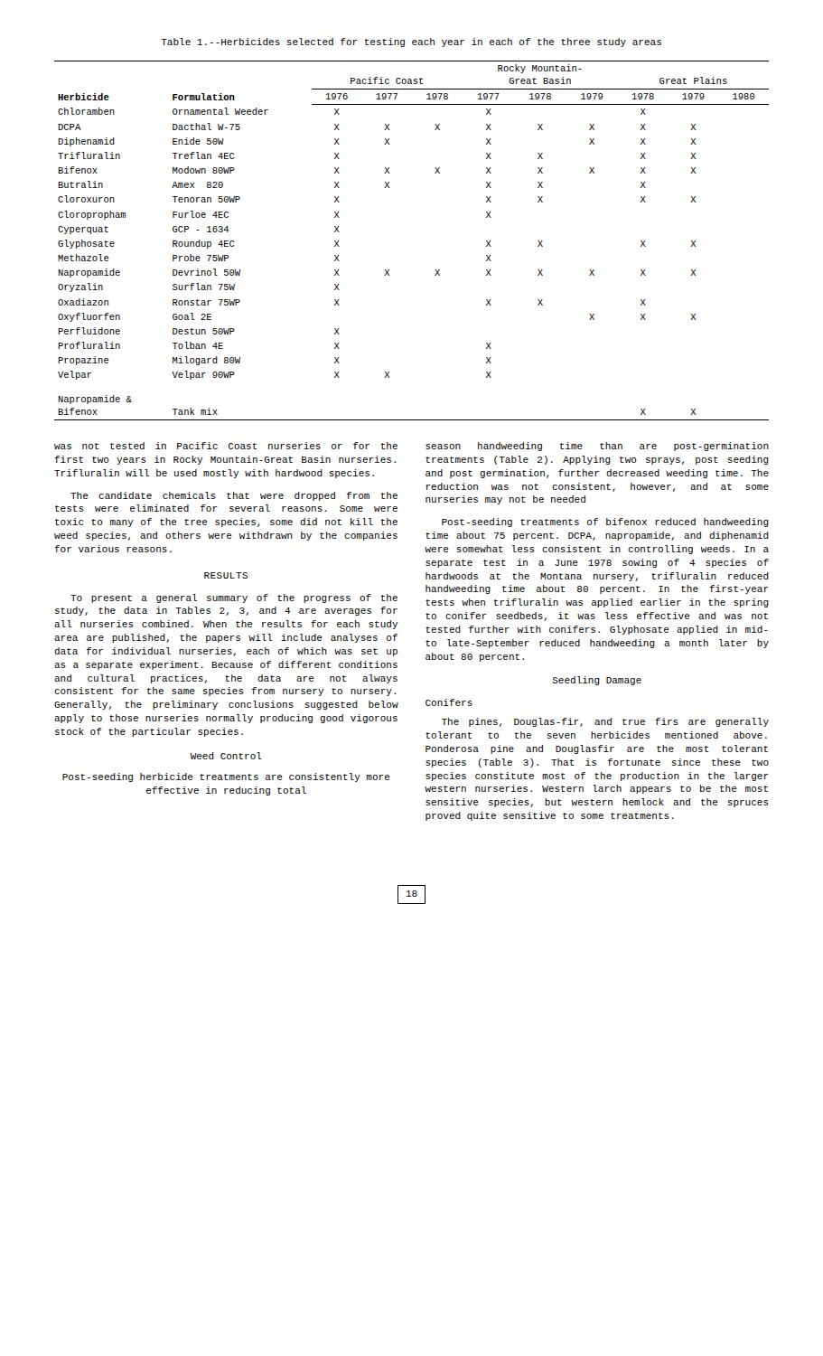Table 1.--Herbicides selected for testing each year in each of the three study areas
| Herbicide | Formulation | Pacific Coast | Rocky Mountain- Great Basin | Great Plains |
| --- | --- | --- | --- | --- |
| 1976 | 1977 | 1978 | 1977 | 1978 | 1979 | 1978 | 1979 | 1980 |
| Chloramben | Ornamental Weeder | X | | | X | | | X | | |
| DCPA | Dacthal W-75 | X | X | X | X | X | X | X | X | |
| Diphenamid | Enide 50W | X | X | | X | | X | X | X | |
| Trifluralin | Treflan 4EC | X | | | X | X | | X | X | |
| Bifenox | Modown 80WP | X | X | X | X | X | X | X | X | |
| Butralin | Amex 820 | X | X | | X | X | | X | | |
| Cloroxuron | Tenoran 50WP | X | | | X | X | | X | X | |
| Cloropropham | Furloe 4EC | X | | | X | | | | | |
| Cyperquat | GCP - 1634 | X | | | | | | | | |
| Glyphosate | Roundup 4EC | X | | | X | X | | X | X | |
| Methazole | Probe 75WP | X | | | X | | | | | |
| Napropamide | Devrinol 50W | X | X | X | X | X | X | X | X | |
| Oryzalin | Surflan 75W | X | | | | | | | | |
| Oxadiazon | Ronstar 75WP | X | | | X | X | | X | | |
| Oxyfluorfen | Goal 2E | | | | | | X | X | X | |
| Perfluidone | Destun 50WP | X | | | | | | | | |
| Profluralin | Tolban 4E | X | | | X | | | | | |
| Propazine | Milogard 80W | X | | | X | | | | | |
| Velpar | Velpar 90WP | X | X | | X | | | | | |
| Napropamide & Bifenox | Tank mix | | | | | | | X | X | |
was not tested in Pacific Coast nurseries or for the first two years in Rocky Mountain-Great Basin nurseries. Trifluralin will be used mostly with hardwood species.
The candidate chemicals that were dropped from the tests were eliminated for several reasons. Some were toxic to many of the tree species, some did not kill the weed species, and others were withdrawn by the companies for various reasons.
RESULTS
To present a general summary of the progress of the study, the data in Tables 2, 3, and 4 are averages for all nurseries combined. When the results for each study area are published, the papers will include analyses of data for individual nurseries, each of which was set up as a separate experiment. Because of different conditions and cultural practices, the data are not always consistent for the same species from nursery to nursery. Generally, the preliminary conclusions suggested below apply to those nurseries normally producing good vigorous stock of the particular species.
Weed Control
Post-seeding herbicide treatments are consistently more effective in reducing total
season handweeding time than are post-germination treatments (Table 2). Applying two sprays, post seeding and post germination, further decreased weeding time. The reduction was not consistent, however, and at some nurseries may not be needed
Post-seeding treatments of bifenox reduced handweeding time about 75 percent. DCPA, napropamide, and diphenamid were somewhat less consistent in controlling weeds. In a separate test in a June 1978 sowing of 4 species of hardwoods at the Montana nursery, trifluralin reduced handweeding time about 80 percent. In the first-year tests when trifluralin was applied earlier in the spring to conifer seedbeds, it was less effective and was not tested further with conifers. Glyphosate applied in mid- to late-September reduced handweeding a month later by about 80 percent.
Seedling Damage
Conifers
The pines, Douglas-fir, and true firs are generally tolerant to the seven herbicides mentioned above. Ponderosa pine and Douglasfir are the most tolerant species (Table 3). That is fortunate since these two species constitute most of the production in the larger western nurseries. Western larch appears to be the most sensitive species, but western hemlock and the spruces proved quite sensitive to some treatments.
18